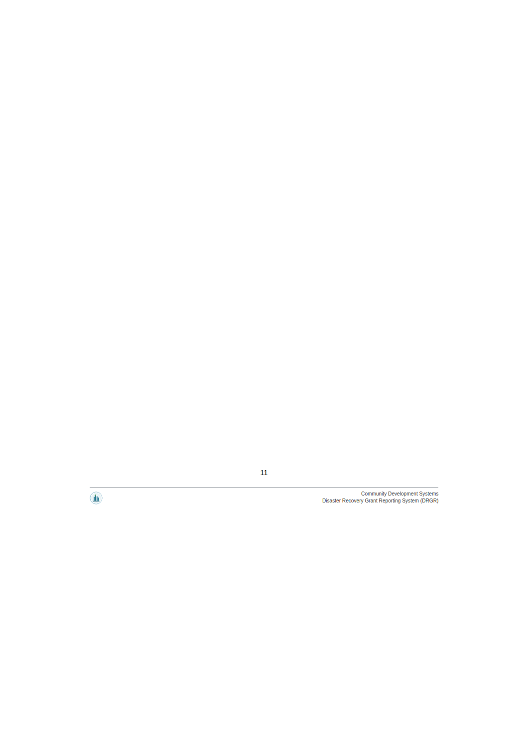11
Community Development Systems
Disaster Recovery Grant Reporting System (DRGR)